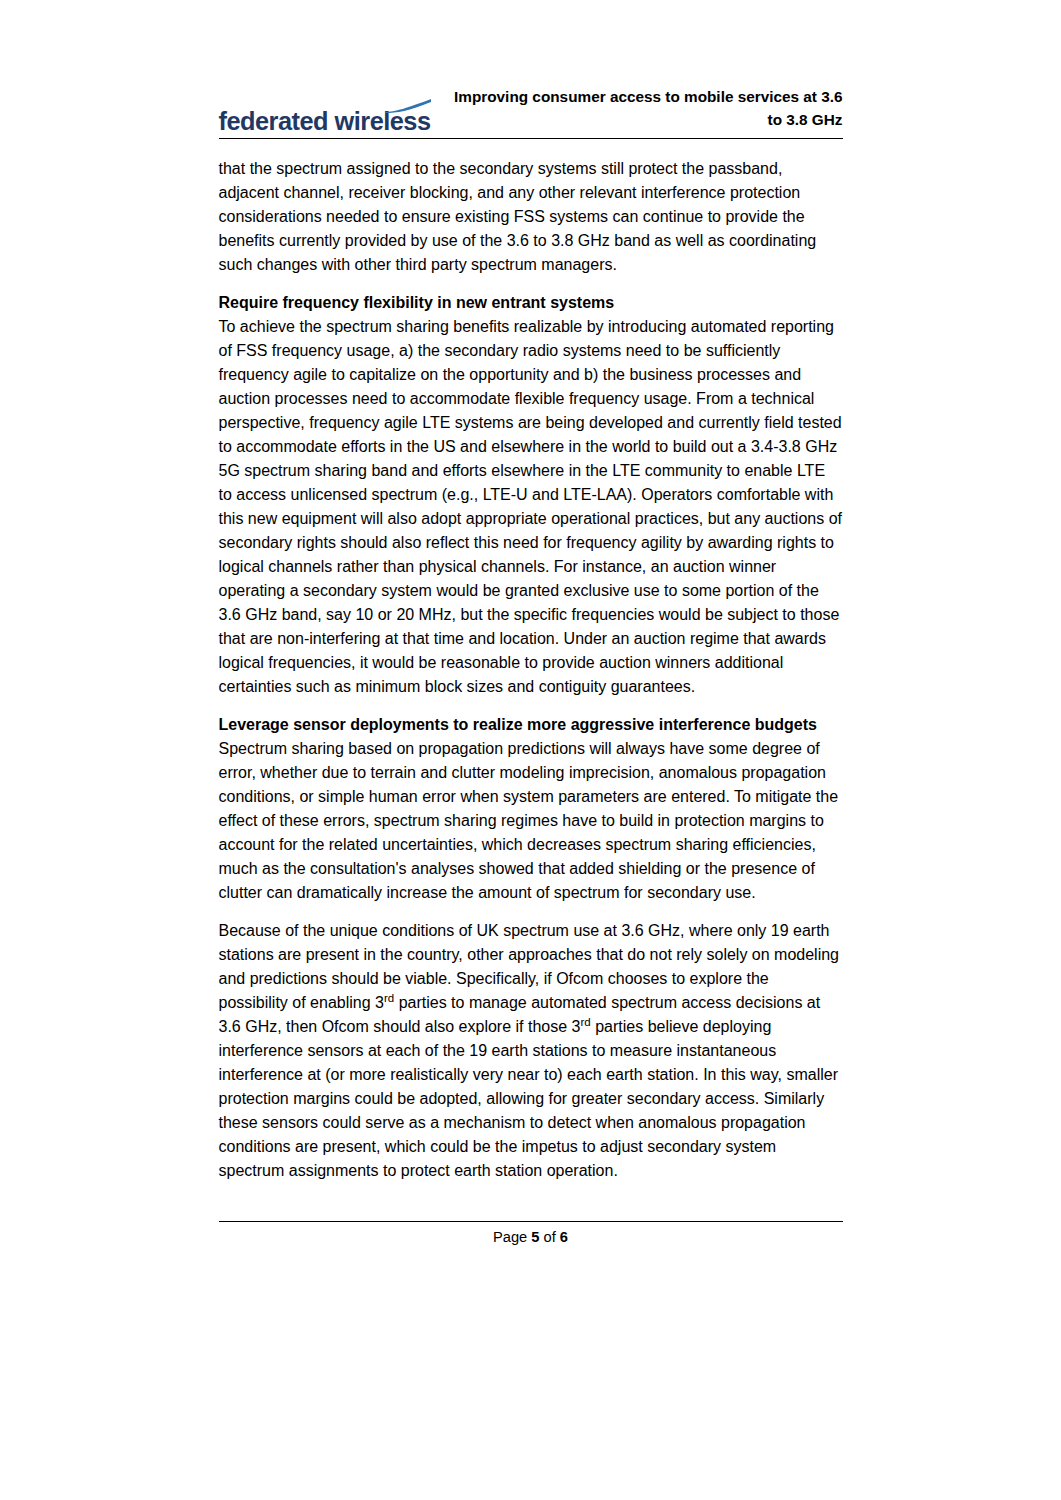federated wireless
Improving consumer access to mobile services at 3.6 to 3.8 GHz
that the spectrum assigned to the secondary systems still protect the passband, adjacent channel, receiver blocking, and any other relevant interference protection considerations needed to ensure existing FSS systems can continue to provide the benefits currently provided by use of the 3.6 to 3.8 GHz band as well as coordinating such changes with other third party spectrum managers.
Require frequency flexibility in new entrant systems
To achieve the spectrum sharing benefits realizable by introducing automated reporting of FSS frequency usage, a) the secondary radio systems need to be sufficiently frequency agile to capitalize on the opportunity and b) the business processes and auction processes need to accommodate flexible frequency usage. From a technical perspective, frequency agile LTE systems are being developed and currently field tested to accommodate efforts in the US and elsewhere in the world to build out a 3.4-3.8 GHz 5G spectrum sharing band and efforts elsewhere in the LTE community to enable LTE to access unlicensed spectrum (e.g., LTE-U and LTE-LAA). Operators comfortable with this new equipment will also adopt appropriate operational practices, but any auctions of secondary rights should also reflect this need for frequency agility by awarding rights to logical channels rather than physical channels. For instance, an auction winner operating a secondary system would be granted exclusive use to some portion of the 3.6 GHz band, say 10 or 20 MHz, but the specific frequencies would be subject to those that are non-interfering at that time and location. Under an auction regime that awards logical frequencies, it would be reasonable to provide auction winners additional certainties such as minimum block sizes and contiguity guarantees.
Leverage sensor deployments to realize more aggressive interference budgets
Spectrum sharing based on propagation predictions will always have some degree of error, whether due to terrain and clutter modeling imprecision, anomalous propagation conditions, or simple human error when system parameters are entered. To mitigate the effect of these errors, spectrum sharing regimes have to build in protection margins to account for the related uncertainties, which decreases spectrum sharing efficiencies, much as the consultation's analyses showed that added shielding or the presence of clutter can dramatically increase the amount of spectrum for secondary use.
Because of the unique conditions of UK spectrum use at 3.6 GHz, where only 19 earth stations are present in the country, other approaches that do not rely solely on modeling and predictions should be viable. Specifically, if Ofcom chooses to explore the possibility of enabling 3rd parties to manage automated spectrum access decisions at 3.6 GHz, then Ofcom should also explore if those 3rd parties believe deploying interference sensors at each of the 19 earth stations to measure instantaneous interference at (or more realistically very near to) each earth station. In this way, smaller protection margins could be adopted, allowing for greater secondary access. Similarly these sensors could serve as a mechanism to detect when anomalous propagation conditions are present, which could be the impetus to adjust secondary system spectrum assignments to protect earth station operation.
Page 5 of 6